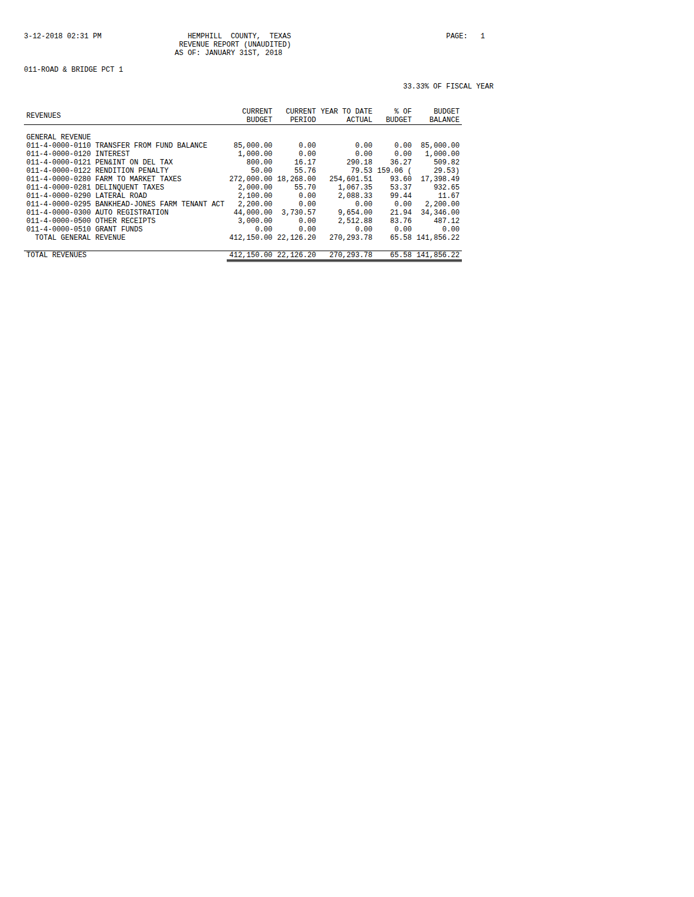3-12-2018 02:31 PM HEMPHILL COUNTY, TEXAS PAGE: 1 REVENUE REPORT (UNAUDITED) AS OF: JANUARY 31ST, 2018 011-ROAD & BRIDGE PCT 1 33.33% OF FISCAL YEAR
| REVENUES | CURRENT BUDGET | CURRENT PERIOD | YEAR TO DATE ACTUAL | % OF BUDGET | BUDGET BALANCE |
| GENERAL REVENUE |
| 011-4-0000-0110 TRANSFER FROM FUND BALANCE | 85,000.00 | 0.00 | 0.00 | 0.00 | 85,000.00 |
| 011-4-0000-0120 INTEREST | 1,000.00 | 0.00 | 0.00 | 0.00 | 1,000.00 |
| 011-4-0000-0121 PEN&INT ON DEL TAX | 800.00 | 16.17 | 290.18 | 36.27 | 509.82 |
| 011-4-0000-0122 RENDITION PENALTY | 50.00 | 55.76 | 79.53 | 159.06 ( | 29.53) |
| 011-4-0000-0280 FARM TO MARKET TAXES | 272,000.00 | 18,268.00 | 254,601.51 | 93.60 | 17,398.49 |
| 011-4-0000-0281 DELINQUENT TAXES | 2,000.00 | 55.70 | 1,067.35 | 53.37 | 932.65 |
| 011-4-0000-0290 LATERAL ROAD | 2,100.00 | 0.00 | 2,088.33 | 99.44 | 11.67 |
| 011-4-0000-0295 BANKHEAD-JONES FARM TENANT ACT | 2,200.00 | 0.00 | 0.00 | 0.00 | 2,200.00 |
| 011-4-0000-0300 AUTO REGISTRATION | 44,000.00 | 3,730.57 | 9,654.00 | 21.94 | 34,346.00 |
| 011-4-0000-0500 OTHER RECEIPTS | 3,000.00 | 0.00 | 2,512.88 | 83.76 | 487.12 |
| 011-4-0000-0510 GRANT FUNDS | 0.00 | 0.00 | 0.00 | 0.00 | 0.00 |
| TOTAL GENERAL REVENUE | 412,150.00 | 22,126.20 | 270,293.78 | 65.58 | 141,856.22 |
| TOTAL REVENUES | 412,150.00 | 22,126.20 | 270,293.78 | 65.58 | 141,856.22 |